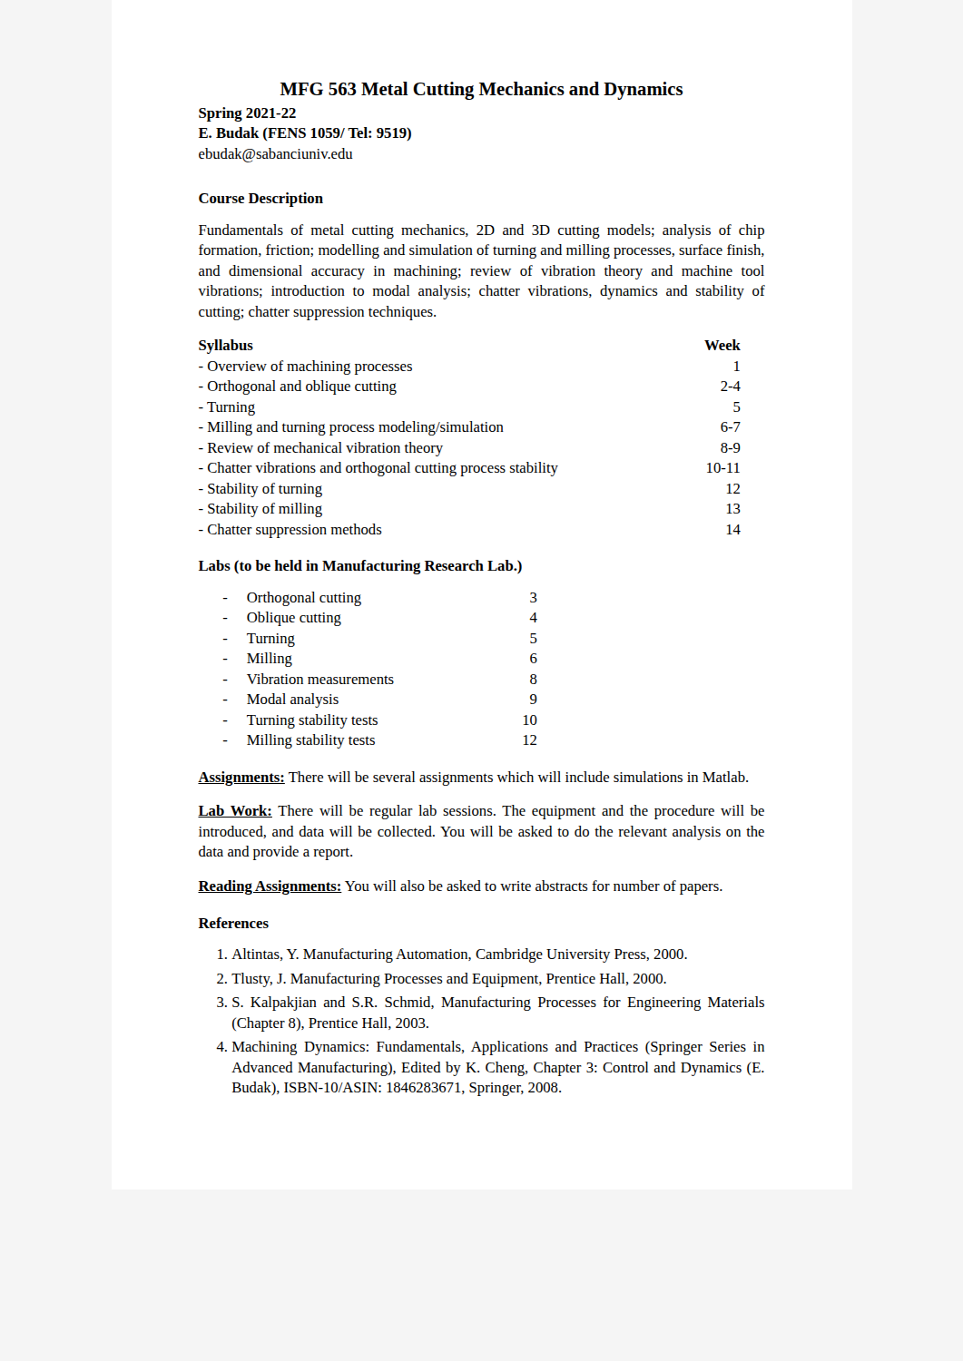MFG 563 Metal Cutting Mechanics and Dynamics
Spring 2021-22
E. Budak (FENS 1059/ Tel: 9519)
ebudak@sabanciuniv.edu
Course Description
Fundamentals of metal cutting mechanics, 2D and 3D cutting models; analysis of chip formation, friction; modelling and simulation of turning and milling processes, surface finish, and dimensional accuracy in machining; review of vibration theory and machine tool vibrations; introduction to modal analysis; chatter vibrations, dynamics and stability of cutting; chatter suppression techniques.
| Syllabus | Week |
| --- | --- |
| - Overview of machining processes | 1 |
| - Orthogonal and oblique cutting | 2-4 |
| - Turning | 5 |
| - Milling and turning process modeling/simulation | 6-7 |
| - Review of mechanical vibration theory | 8-9 |
| - Chatter vibrations and orthogonal cutting process stability | 10-11 |
| - Stability of turning | 12 |
| - Stability of milling | 13 |
| - Chatter suppression methods | 14 |
Labs (to be held in Manufacturing Research Lab.)
| - | Orthogonal cutting | 3 |
| - | Oblique cutting | 4 |
| - | Turning | 5 |
| - | Milling | 6 |
| - | Vibration measurements | 8 |
| - | Modal analysis | 9 |
| - | Turning stability tests | 10 |
| - | Milling stability tests | 12 |
Assignments: There will be several assignments which will include simulations in Matlab.
Lab Work: There will be regular lab sessions. The equipment and the procedure will be introduced, and data will be collected. You will be asked to do the relevant analysis on the data and provide a report.
Reading Assignments: You will also be asked to write abstracts for number of papers.
References
Altintas, Y. Manufacturing Automation, Cambridge University Press, 2000.
Tlusty, J. Manufacturing Processes and Equipment, Prentice Hall, 2000.
S. Kalpakjian and S.R. Schmid, Manufacturing Processes for Engineering Materials (Chapter 8), Prentice Hall, 2003.
Machining Dynamics: Fundamentals, Applications and Practices (Springer Series in Advanced Manufacturing), Edited by K. Cheng, Chapter 3: Control and Dynamics (E. Budak), ISBN-10/ASIN: 1846283671, Springer, 2008.